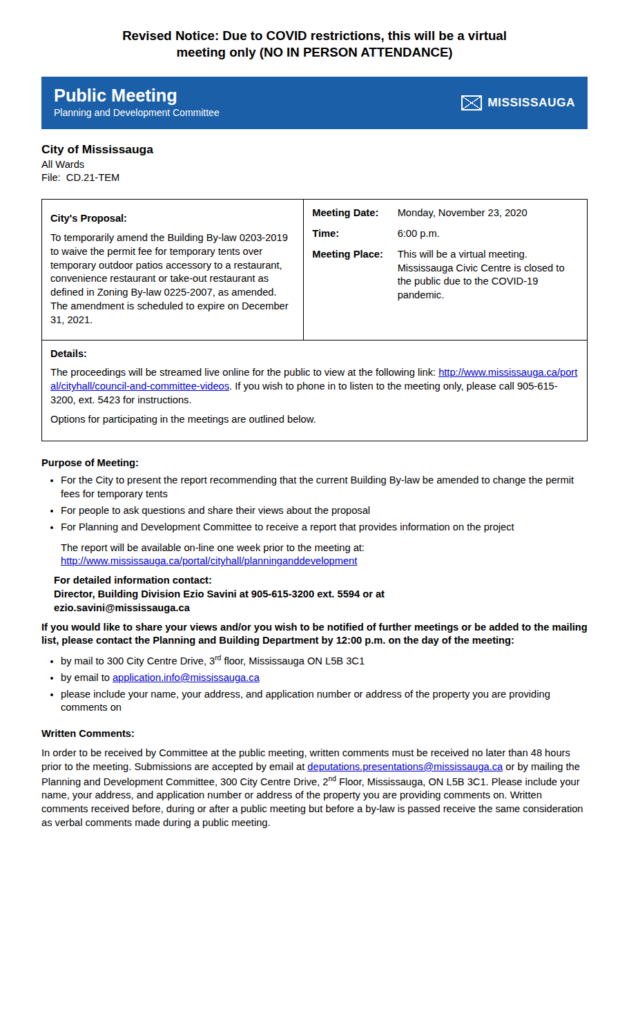Revised Notice: Due to COVID restrictions, this will be a virtual
meeting only (NO IN PERSON ATTENDANCE)
Public Meeting
Planning and Development Committee
MISSISSAUGA
City of Mississauga
All Wards
File: CD.21-TEM
| City's Proposal: To temporarily amend the Building By-law 0203-2019 to waive the permit fee for temporary tents over temporary outdoor patios accessory to a restaurant, convenience restaurant or take-out restaurant as defined in Zoning By-law 0225-2007, as amended. The amendment is scheduled to expire on December 31, 2021. | / Meeting Date: / Monday, November 23, 2020 / / Time: / 6:00 p.m. / / Meeting Place: / This will be a virtual meeting. Mississauga Civic Centre is closed to the public due to the COVID-19 pandemic. / |
Details:
The proceedings will be streamed live online for the public to view at the following link: http://www.mississauga.ca/portal/cityhall/council-and-committee-videos. If you wish to phone in to listen to the meeting only, please call 905-615-3200, ext. 5423 for instructions.
Options for participating in the meetings are outlined below.
Purpose of Meeting:
For the City to present the report recommending that the current Building By-law be amended to change the permit fees for temporary tents
For people to ask questions and share their views about the proposal
For Planning and Development Committee to receive a report that provides information on the project
The report will be available on-line one week prior to the meeting at:
http://www.mississauga.ca/portal/cityhall/planninganddevelopment
For detailed information contact:
Director, Building Division Ezio Savini at 905-615-3200 ext. 5594 or at
ezio.savini@mississauga.ca
If you would like to share your views and/or you wish to be notified of further meetings or be added to the mailing list, please contact the Planning and Building Department by 12:00 p.m. on the day of the meeting:
by mail to 300 City Centre Drive, 3rd floor, Mississauga ON L5B 3C1
by email to application.info@mississauga.ca
please include your name, your address, and application number or address of the property you are providing comments on
Written Comments:
In order to be received by Committee at the public meeting, written comments must be received no later than 48 hours prior to the meeting. Submissions are accepted by email at deputations.presentations@mississauga.ca or by mailing the Planning and Development Committee, 300 City Centre Drive, 2nd Floor, Mississauga, ON L5B 3C1. Please include your name, your address, and application number or address of the property you are providing comments on. Written comments received before, during or after a public meeting but before a by-law is passed receive the same consideration as verbal comments made during a public meeting.